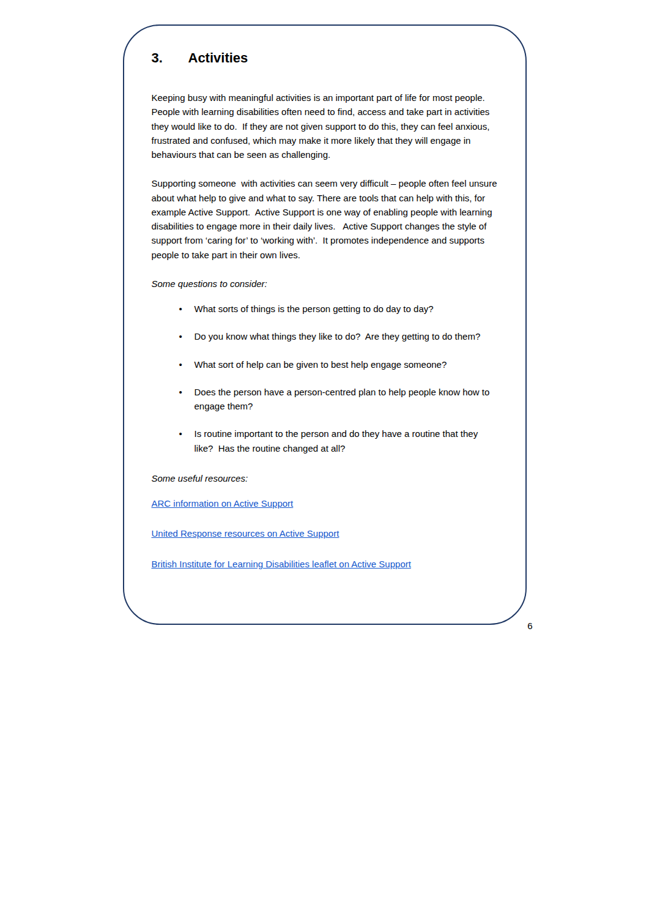3. Activities
Keeping busy with meaningful activities is an important part of life for most people. People with learning disabilities often need to find, access and take part in activities they would like to do. If they are not given support to do this, they can feel anxious, frustrated and confused, which may make it more likely that they will engage in behaviours that can be seen as challenging.
Supporting someone with activities can seem very difficult – people often feel unsure about what help to give and what to say. There are tools that can help with this, for example Active Support. Active Support is one way of enabling people with learning disabilities to engage more in their daily lives. Active Support changes the style of support from ‘caring for’ to ‘working with’. It promotes independence and supports people to take part in their own lives.
Some questions to consider:
What sorts of things is the person getting to do day to day?
Do you know what things they like to do? Are they getting to do them?
What sort of help can be given to best help engage someone?
Does the person have a person-centred plan to help people know how to engage them?
Is routine important to the person and do they have a routine that they like? Has the routine changed at all?
Some useful resources:
ARC information on Active Support
United Response resources on Active Support
British Institute for Learning Disabilities leaflet on Active Support
6